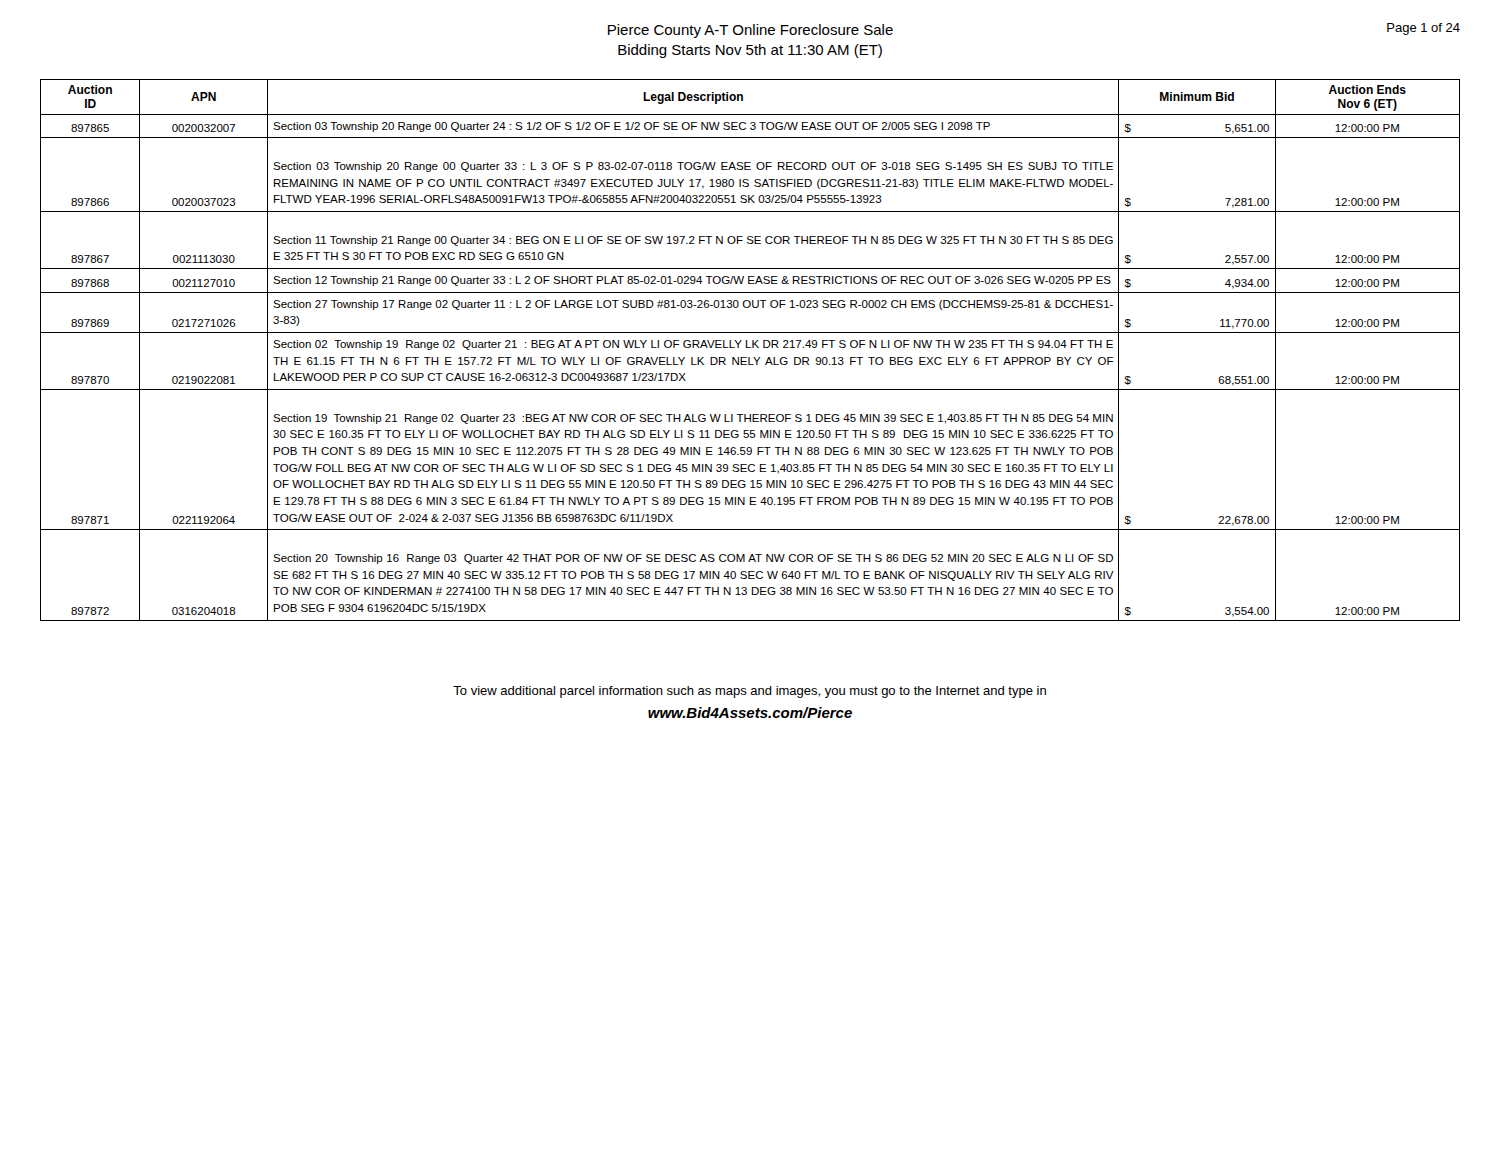Page 1 of 24
Pierce County A-T Online Foreclosure Sale
Bidding Starts Nov 5th at 11:30 AM (ET)
| Auction ID | APN | Legal Description | Minimum Bid | Auction Ends Nov 6 (ET) |
| --- | --- | --- | --- | --- |
| 897865 | 0020032007 | Section 03 Township 20 Range 00 Quarter 24 : S 1/2 OF S 1/2 OF E 1/2 OF SE OF NW SEC 3 TOG/W EASE OUT OF 2/005 SEG I 2098 TP | $ 5,651.00 | 12:00:00 PM |
| 897866 | 0020037023 | Section 03 Township 20 Range 00 Quarter 33 : L 3 OF S P 83-02-07-0118 TOG/W EASE OF RECORD OUT OF 3-018 SEG S-1495 SH ES SUBJ TO TITLE REMAINING IN NAME OF P CO UNTIL CONTRACT #3497 EXECUTED JULY 17, 1980 IS SATISFIED (DCGRES11-21-83) TITLE ELIM MAKE-FLTWD MODEL-FLTWD YEAR-1996 SERIAL-ORFLS48A50091FW13 TPO#-&065855 AFN#200403220551 SK 03/25/04 P55555-13923 | $ 7,281.00 | 12:00:00 PM |
| 897867 | 0021113030 | Section 11 Township 21 Range 00 Quarter 34 : BEG ON E LI OF SE OF SW 197.2 FT N OF SE COR THEREOF TH N 85 DEG W 325 FT TH N 30 FT TH S 85 DEG E 325 FT TH S 30 FT TO POB EXC RD SEG G 6510 GN | $ 2,557.00 | 12:00:00 PM |
| 897868 | 0021127010 | Section 12 Township 21 Range 00 Quarter 33 : L 2 OF SHORT PLAT 85-02-01-0294 TOG/W EASE & RESTRICTIONS OF REC OUT OF 3-026 SEG W-0205 PP ES | $ 4,934.00 | 12:00:00 PM |
| 897869 | 0217271026 | Section 27 Township 17 Range 02 Quarter 11 : L 2 OF LARGE LOT SUBD #81-03-26-0130 OUT OF 1-023 SEG R-0002 CH EMS (DCCHEMS9-25-81 & DCCHES1-3-83) | $ 11,770.00 | 12:00:00 PM |
| 897870 | 0219022081 | Section 02 Township 19 Range 02 Quarter 21 : BEG AT A PT ON WLY LI OF GRAVELLY LK DR 217.49 FT S OF N LI OF NW TH W 235 FT TH S 94.04 FT TH E TH E 61.15 FT TH N 6 FT TH E 157.72 FT M/L TO WLY LI OF GRAVELLY LK DR NELY ALG DR 90.13 FT TO BEG EXC ELY 6 FT APPROP BY CY OF LAKEWOOD PER P CO SUP CT CAUSE 16-2-06312-3 DC00493687 1/23/17DX | $ 68,551.00 | 12:00:00 PM |
| 897871 | 0221192064 | Section 19 Township 21 Range 02 Quarter 23 :BEG AT NW COR OF SEC TH ALG W LI THEREOF S 1 DEG 45 MIN 39 SEC E 1,403.85 FT TH N 85 DEG 54 MIN 30 SEC E 160.35 FT TO ELY LI OF WOLLOCHET BAY RD TH ALG SD ELY LI S 11 DEG 55 MIN E 120.50 FT TH S 89 DEG 15 MIN 10 SEC E 336.6225 FT TO POB TH CONT S 89 DEG 15 MIN 10 SEC E 112.2075 FT TH S 28 DEG 49 MIN E 146.59 FT TH N 88 DEG 6 MIN 30 SEC W 123.625 FT TH NWLY TO POB TOG/W FOLL BEG AT NW COR OF SEC TH ALG W LI OF SD SEC S 1 DEG 45 MIN 39 SEC E 1,403.85 FT TH N 85 DEG 54 MIN 30 SEC E 160.35 FT TO ELY LI OF WOLLOCHET BAY RD TH ALG SD ELY LI S 11 DEG 55 MIN E 120.50 FT TH S 89 DEG 15 MIN 10 SEC E 296.4275 FT TO POB TH S 16 DEG 43 MIN 44 SEC E 129.78 FT TH S 88 DEG 6 MIN 3 SEC E 61.84 FT TH NWLY TO A PT S 89 DEG 15 MIN E 40.195 FT FROM POB TH N 89 DEG 15 MIN W 40.195 FT TO POB TOG/W EASE OUT OF 2-024 & 2-037 SEG J1356 BB 6598763DC 6/11/19DX | $ 22,678.00 | 12:00:00 PM |
| 897872 | 0316204018 | Section 20 Township 16 Range 03 Quarter 42 THAT POR OF NW OF SE DESC AS COM AT NW COR OF SE TH S 86 DEG 52 MIN 20 SEC E ALG N LI OF SD SE 682 FT TH S 16 DEG 27 MIN 40 SEC W 335.12 FT TO POB TH S 58 DEG 17 MIN 40 SEC W 640 FT M/L TO E BANK OF NISQUALLY RIV TH SELY ALG RIV TO NW COR OF KINDERMAN # 2274100 TH N 58 DEG 17 MIN 40 SEC E 447 FT TH N 13 DEG 38 MIN 16 SEC W 53.50 FT TH N 16 DEG 27 MIN 40 SEC E TO POB SEG F 9304 6196204DC 5/15/19DX | $ 3,554.00 | 12:00:00 PM |
To view additional parcel information such as maps and images, you must go to the Internet and type in
www.Bid4Assets.com/Pierce